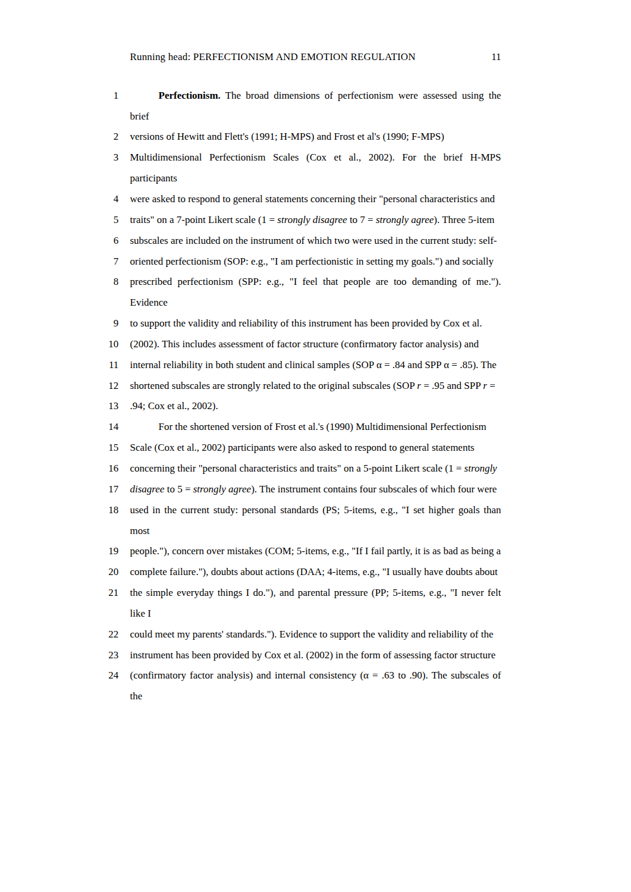Running head: PERFECTIONISM AND EMOTION REGULATION 11
Perfectionism. The broad dimensions of perfectionism were assessed using the brief
versions of Hewitt and Flett's (1991; H-MPS) and Frost et al's (1990; F-MPS)
Multidimensional Perfectionism Scales (Cox et al., 2002). For the brief H-MPS participants
were asked to respond to general statements concerning their "personal characteristics and
traits" on a 7-point Likert scale (1 = strongly disagree to 7 = strongly agree). Three 5-item
subscales are included on the instrument of which two were used in the current study: self-
oriented perfectionism (SOP: e.g., "I am perfectionistic in setting my goals.") and socially
prescribed perfectionism (SPP: e.g., "I feel that people are too demanding of me."). Evidence
to support the validity and reliability of this instrument has been provided by Cox et al.
(2002). This includes assessment of factor structure (confirmatory factor analysis) and
internal reliability in both student and clinical samples (SOP α = .84 and SPP α = .85). The
shortened subscales are strongly related to the original subscales (SOP r = .95 and SPP r =
.94; Cox et al., 2002).
For the shortened version of Frost et al.'s (1990) Multidimensional Perfectionism
Scale (Cox et al., 2002) participants were also asked to respond to general statements
concerning their "personal characteristics and traits" on a 5-point Likert scale (1 = strongly
disagree to 5 = strongly agree). The instrument contains four subscales of which four were
used in the current study: personal standards (PS; 5-items, e.g., "I set higher goals than most
people."), concern over mistakes (COM; 5-items, e.g., "If I fail partly, it is as bad as being a
complete failure."), doubts about actions (DAA; 4-items, e.g., "I usually have doubts about
the simple everyday things I do."), and parental pressure (PP; 5-items, e.g., "I never felt like I
could meet my parents' standards."). Evidence to support the validity and reliability of the
instrument has been provided by Cox et al. (2002) in the form of assessing factor structure
(confirmatory factor analysis) and internal consistency (α = .63 to .90). The subscales of the